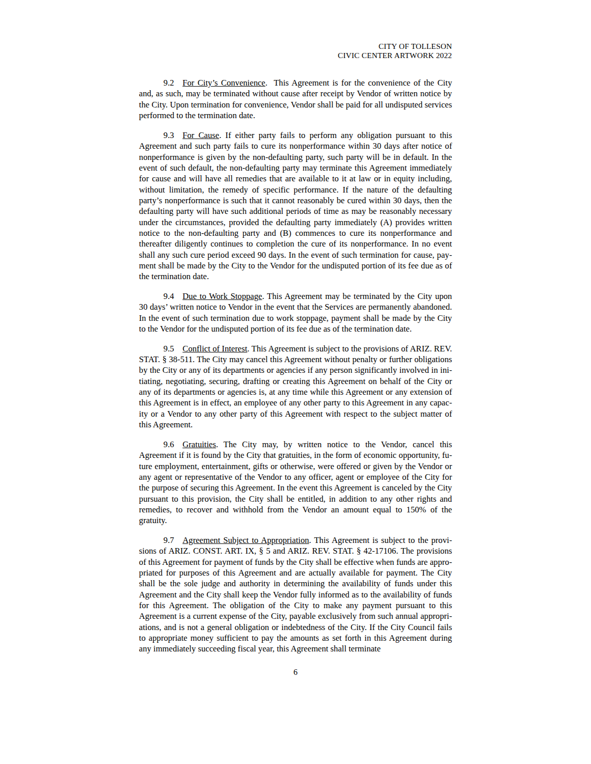CITY OF TOLLESON
CIVIC CENTER ARTWORK 2022
9.2 For City’s Convenience. This Agreement is for the convenience of the City and, as such, may be terminated without cause after receipt by Vendor of written notice by the City. Upon termination for convenience, Vendor shall be paid for all undisputed services performed to the termination date.
9.3 For Cause. If either party fails to perform any obligation pursuant to this Agreement and such party fails to cure its nonperformance within 30 days after notice of nonperformance is given by the non-defaulting party, such party will be in default. In the event of such default, the non-defaulting party may terminate this Agreement immediately for cause and will have all remedies that are available to it at law or in equity including, without limitation, the remedy of specific performance. If the nature of the defaulting party’s nonperformance is such that it cannot reasonably be cured within 30 days, then the defaulting party will have such additional periods of time as may be reasonably necessary under the circumstances, provided the defaulting party immediately (A) provides written notice to the non-defaulting party and (B) commences to cure its nonperformance and thereafter diligently continues to completion the cure of its nonperformance. In no event shall any such cure period exceed 90 days. In the event of such termination for cause, payment shall be made by the City to the Vendor for the undisputed portion of its fee due as of the termination date.
9.4 Due to Work Stoppage. This Agreement may be terminated by the City upon 30 days’ written notice to Vendor in the event that the Services are permanently abandoned. In the event of such termination due to work stoppage, payment shall be made by the City to the Vendor for the undisputed portion of its fee due as of the termination date.
9.5 Conflict of Interest. This Agreement is subject to the provisions of ARIZ. REV. STAT. § 38-511. The City may cancel this Agreement without penalty or further obligations by the City or any of its departments or agencies if any person significantly involved in initiating, negotiating, securing, drafting or creating this Agreement on behalf of the City or any of its departments or agencies is, at any time while this Agreement or any extension of this Agreement is in effect, an employee of any other party to this Agreement in any capacity or a Vendor to any other party of this Agreement with respect to the subject matter of this Agreement.
9.6 Gratuities. The City may, by written notice to the Vendor, cancel this Agreement if it is found by the City that gratuities, in the form of economic opportunity, future employment, entertainment, gifts or otherwise, were offered or given by the Vendor or any agent or representative of the Vendor to any officer, agent or employee of the City for the purpose of securing this Agreement. In the event this Agreement is canceled by the City pursuant to this provision, the City shall be entitled, in addition to any other rights and remedies, to recover and withhold from the Vendor an amount equal to 150% of the gratuity.
9.7 Agreement Subject to Appropriation. This Agreement is subject to the provisions of ARIZ. CONST. ART. IX, § 5 and ARIZ. REV. STAT. § 42-17106. The provisions of this Agreement for payment of funds by the City shall be effective when funds are appropriated for purposes of this Agreement and are actually available for payment. The City shall be the sole judge and authority in determining the availability of funds under this Agreement and the City shall keep the Vendor fully informed as to the availability of funds for this Agreement. The obligation of the City to make any payment pursuant to this Agreement is a current expense of the City, payable exclusively from such annual appropriations, and is not a general obligation or indebtedness of the City. If the City Council fails to appropriate money sufficient to pay the amounts as set forth in this Agreement during any immediately succeeding fiscal year, this Agreement shall terminate
6